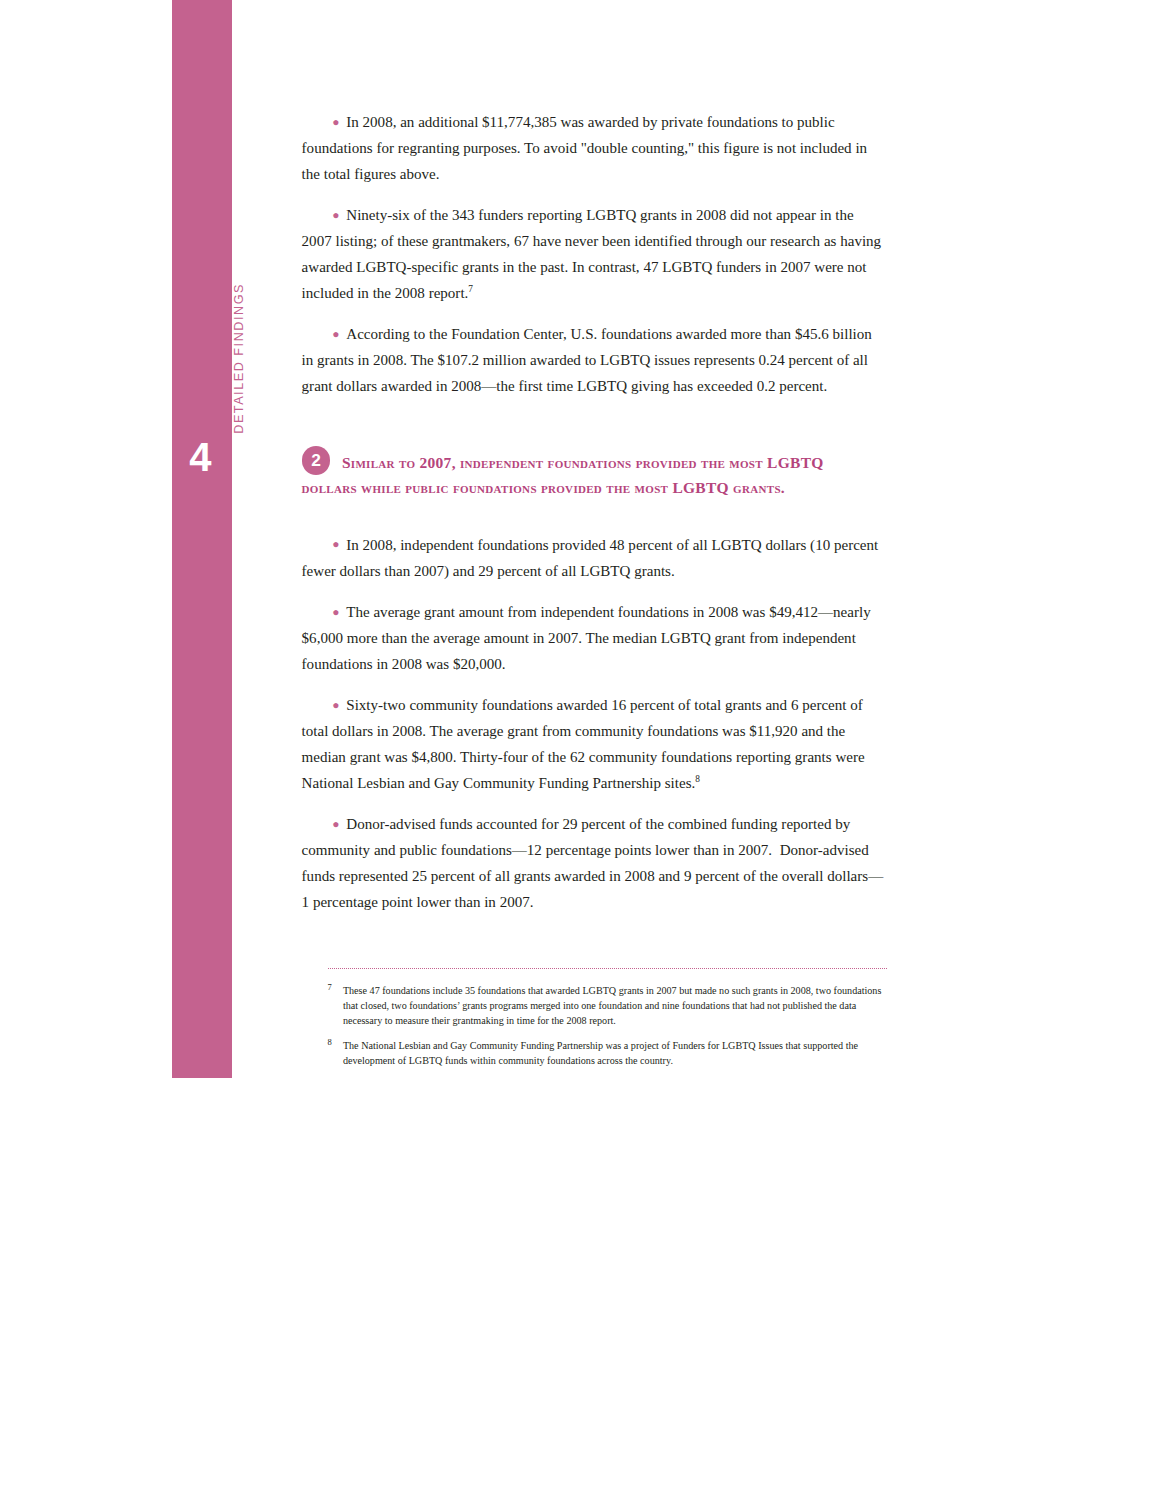Detailed Findings
4
●In 2008, an additional $11,774,385 was awarded by private foundations to public foundations for regranting purposes. To avoid "double counting," this figure is not included in the total figures above.
●Ninety-six of the 343 funders reporting LGBTQ grants in 2008 did not appear in the 2007 listing; of these grantmakers, 67 have never been identified through our research as having awarded LGBTQ-specific grants in the past. In contrast, 47 LGBTQ funders in 2007 were not included in the 2008 report.7
●According to the Foundation Center, U.S. foundations awarded more than $45.6 billion in grants in 2008. The $107.2 million awarded to LGBTQ issues represents 0.24 percent of all grant dollars awarded in 2008—the first time LGBTQ giving has exceeded 0.2 percent.
2 Similar to 2007, independent foundations provided the most LGBTQdollars while public foundations provided the most LGBTQ grants.
●In 2008, independent foundations provided 48 percent of all LGBTQ dollars (10 percent fewer dollars than 2007) and 29 percent of all LGBTQ grants.
●The average grant amount from independent foundations in 2008 was $49,412—nearly $6,000 more than the average amount in 2007. The median LGBTQ grant from independent foundations in 2008 was $20,000.
●Sixty-two community foundations awarded 16 percent of total grants and 6 percent of total dollars in 2008. The average grant from community foundations was $11,920 and the median grant was $4,800. Thirty-four of the 62 community foundations reporting grants were National Lesbian and Gay Community Funding Partnership sites.8
●Donor-advised funds accounted for 29 percent of the combined funding reported by community and public foundations—12 percentage points lower than in 2007. Donor-advised funds represented 25 percent of all grants awarded in 2008 and 9 percent of the overall dollars—1 percentage point lower than in 2007.
7 These 47 foundations include 35 foundations that awarded LGBTQ grants in 2007 but made no such grants in 2008, two foundations that closed, two foundations’ grants programs merged into one foundation and nine foundations that had not published the data necessary to measure their grantmaking in time for the 2008 report.
8 The National Lesbian and Gay Community Funding Partnership was a project of Funders for LGBTQ Issues that supported the development of LGBTQ funds within community foundations across the country.